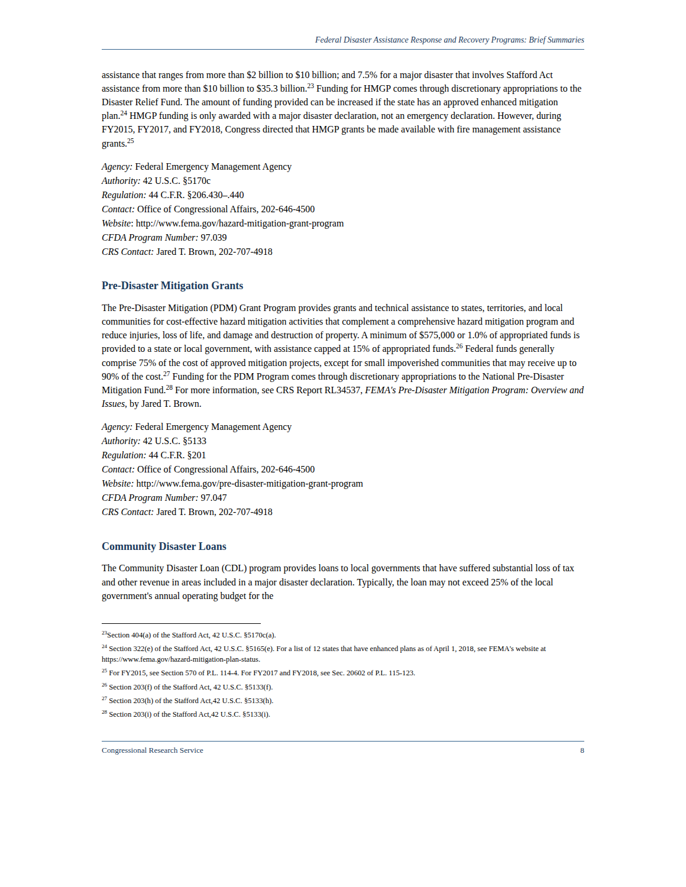Federal Disaster Assistance Response and Recovery Programs: Brief Summaries
assistance that ranges from more than $2 billion to $10 billion; and 7.5% for a major disaster that involves Stafford Act assistance from more than $10 billion to $35.3 billion.23 Funding for HMGP comes through discretionary appropriations to the Disaster Relief Fund. The amount of funding provided can be increased if the state has an approved enhanced mitigation plan.24 HMGP funding is only awarded with a major disaster declaration, not an emergency declaration. However, during FY2015, FY2017, and FY2018, Congress directed that HMGP grants be made available with fire management assistance grants.25
Agency: Federal Emergency Management Agency
Authority: 42 U.S.C. §5170c
Regulation: 44 C.F.R. §206.430–.440
Contact: Office of Congressional Affairs, 202-646-4500
Website: http://www.fema.gov/hazard-mitigation-grant-program
CFDA Program Number: 97.039
CRS Contact: Jared T. Brown, 202-707-4918
Pre-Disaster Mitigation Grants
The Pre-Disaster Mitigation (PDM) Grant Program provides grants and technical assistance to states, territories, and local communities for cost-effective hazard mitigation activities that complement a comprehensive hazard mitigation program and reduce injuries, loss of life, and damage and destruction of property. A minimum of $575,000 or 1.0% of appropriated funds is provided to a state or local government, with assistance capped at 15% of appropriated funds.26 Federal funds generally comprise 75% of the cost of approved mitigation projects, except for small impoverished communities that may receive up to 90% of the cost.27 Funding for the PDM Program comes through discretionary appropriations to the National Pre-Disaster Mitigation Fund.28 For more information, see CRS Report RL34537, FEMA's Pre-Disaster Mitigation Program: Overview and Issues, by Jared T. Brown.
Agency: Federal Emergency Management Agency
Authority: 42 U.S.C. §5133
Regulation: 44 C.F.R. §201
Contact: Office of Congressional Affairs, 202-646-4500
Website: http://www.fema.gov/pre-disaster-mitigation-grant-program
CFDA Program Number: 97.047
CRS Contact: Jared T. Brown, 202-707-4918
Community Disaster Loans
The Community Disaster Loan (CDL) program provides loans to local governments that have suffered substantial loss of tax and other revenue in areas included in a major disaster declaration. Typically, the loan may not exceed 25% of the local government's annual operating budget for the
23Section 404(a) of the Stafford Act, 42 U.S.C. §5170c(a).
24 Section 322(e) of the Stafford Act, 42 U.S.C. §5165(e). For a list of 12 states that have enhanced plans as of April 1, 2018, see FEMA's website at https://www.fema.gov/hazard-mitigation-plan-status.
25 For FY2015, see Section 570 of P.L. 114-4. For FY2017 and FY2018, see Sec. 20602 of P.L. 115-123.
26 Section 203(f) of the Stafford Act, 42 U.S.C. §5133(f).
27 Section 203(h) of the Stafford Act,42 U.S.C. §5133(h).
28 Section 203(i) of the Stafford Act,42 U.S.C. §5133(i).
Congressional Research Service 8